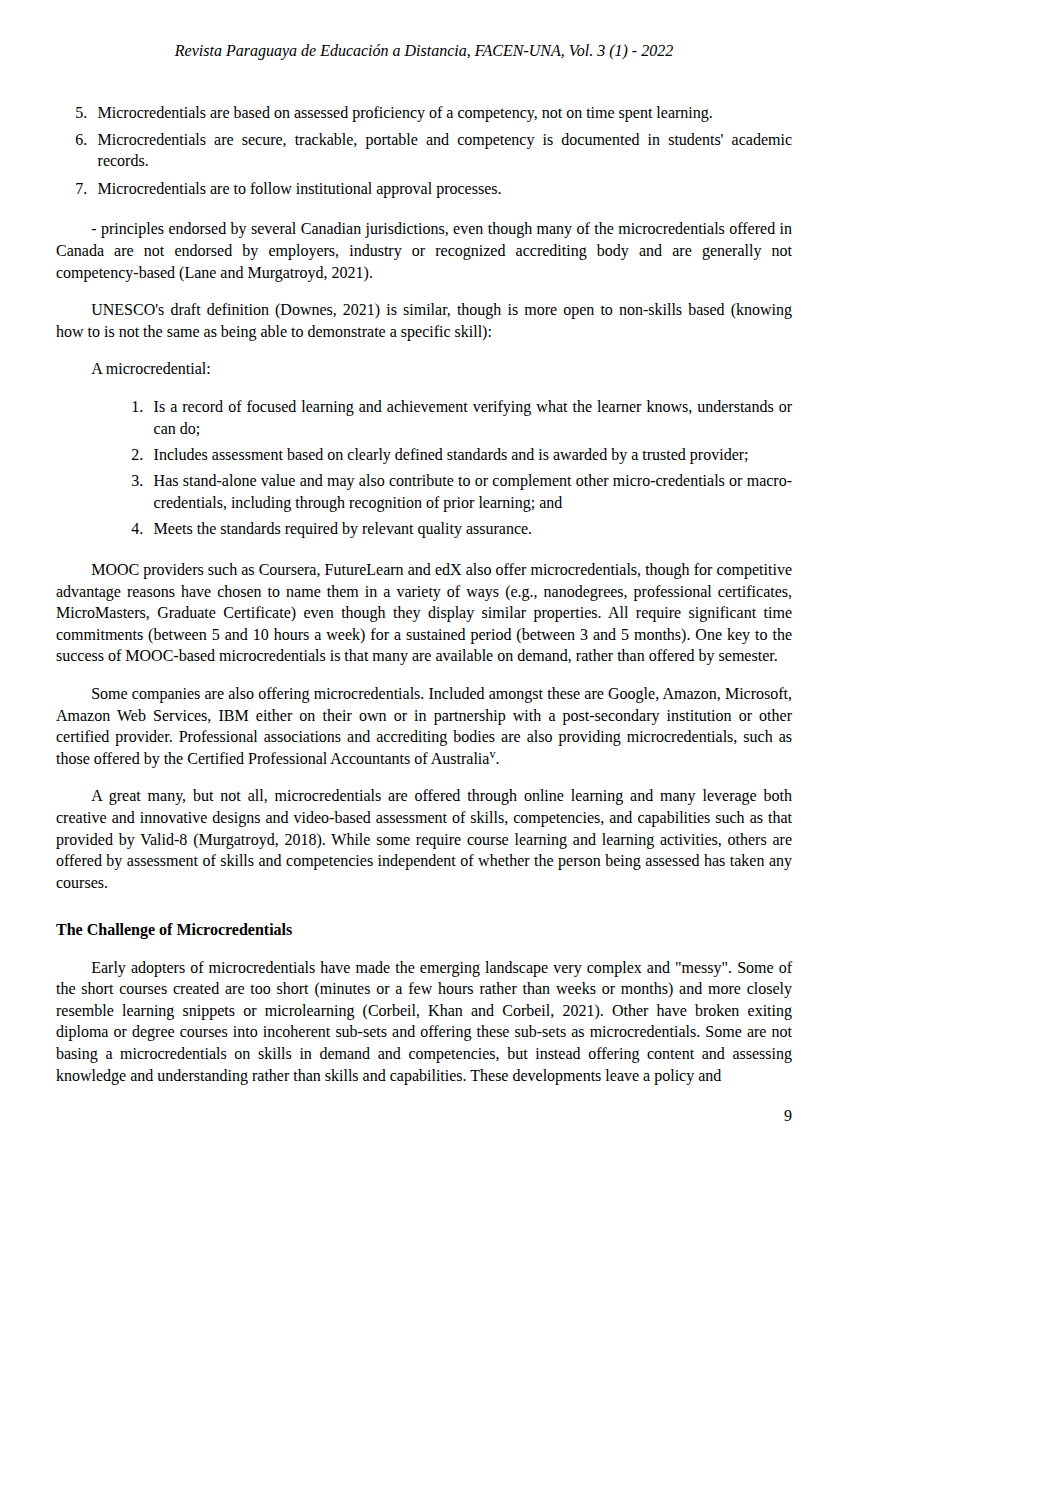Revista Paraguaya de Educación a Distancia, FACEN-UNA, Vol. 3 (1) - 2022
Microcredentials are based on assessed proficiency of a competency, not on time spent learning.
Microcredentials are secure, trackable, portable and competency is documented in students' academic records.
Microcredentials are to follow institutional approval processes.
- principles endorsed by several Canadian jurisdictions, even though many of the microcredentials offered in Canada are not endorsed by employers, industry or recognized accrediting body and are generally not competency-based (Lane and Murgatroyd, 2021).
UNESCO's draft definition (Downes, 2021) is similar, though is more open to non-skills based (knowing how to is not the same as being able to demonstrate a specific skill):
A microcredential:
Is a record of focused learning and achievement verifying what the learner knows, understands or can do;
Includes assessment based on clearly defined standards and is awarded by a trusted provider;
Has stand-alone value and may also contribute to or complement other micro-credentials or macro-credentials, including through recognition of prior learning; and
Meets the standards required by relevant quality assurance.
MOOC providers such as Coursera, FutureLearn and edX also offer microcredentials, though for competitive advantage reasons have chosen to name them in a variety of ways (e.g., nanodegrees, professional certificates, MicroMasters, Graduate Certificate) even though they display similar properties. All require significant time commitments (between 5 and 10 hours a week) for a sustained period (between 3 and 5 months). One key to the success of MOOC-based microcredentials is that many are available on demand, rather than offered by semester.
Some companies are also offering microcredentials. Included amongst these are Google, Amazon, Microsoft, Amazon Web Services, IBM either on their own or in partnership with a post-secondary institution or other certified provider. Professional associations and accrediting bodies are also providing microcredentials, such as those offered by the Certified Professional Accountants of Australiav.
A great many, but not all, microcredentials are offered through online learning and many leverage both creative and innovative designs and video-based assessment of skills, competencies, and capabilities such as that provided by Valid-8 (Murgatroyd, 2018). While some require course learning and learning activities, others are offered by assessment of skills and competencies independent of whether the person being assessed has taken any courses.
The Challenge of Microcredentials
Early adopters of microcredentials have made the emerging landscape very complex and "messy". Some of the short courses created are too short (minutes or a few hours rather than weeks or months) and more closely resemble learning snippets or microlearning (Corbeil, Khan and Corbeil, 2021). Other have broken exiting diploma or degree courses into incoherent sub-sets and offering these sub-sets as microcredentials. Some are not basing a microcredentials on skills in demand and competencies, but instead offering content and assessing knowledge and understanding rather than skills and capabilities. These developments leave a policy and
9